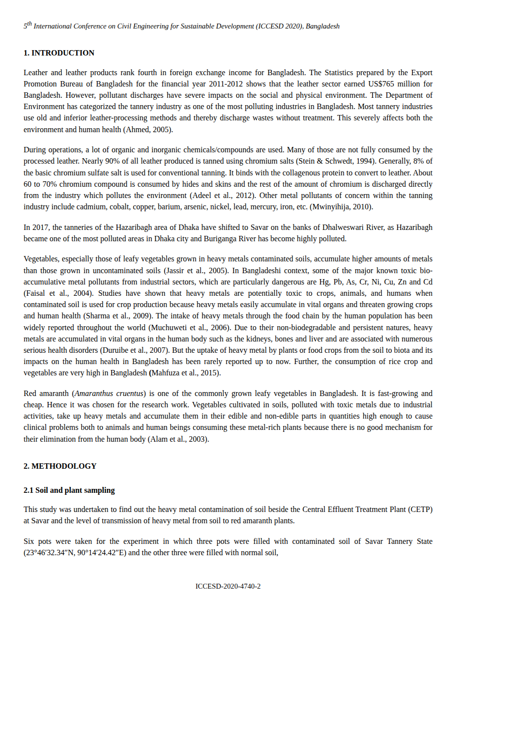5th International Conference on Civil Engineering for Sustainable Development (ICCESD 2020), Bangladesh
1. INTRODUCTION
Leather and leather products rank fourth in foreign exchange income for Bangladesh. The Statistics prepared by the Export Promotion Bureau of Bangladesh for the financial year 2011-2012 shows that the leather sector earned US$765 million for Bangladesh. However, pollutant discharges have severe impacts on the social and physical environment. The Department of Environment has categorized the tannery industry as one of the most polluting industries in Bangladesh. Most tannery industries use old and inferior leather-processing methods and thereby discharge wastes without treatment. This severely affects both the environment and human health (Ahmed, 2005).
During operations, a lot of organic and inorganic chemicals/compounds are used. Many of those are not fully consumed by the processed leather. Nearly 90% of all leather produced is tanned using chromium salts (Stein & Schwedt, 1994). Generally, 8% of the basic chromium sulfate salt is used for conventional tanning. It binds with the collagenous protein to convert to leather. About 60 to 70% chromium compound is consumed by hides and skins and the rest of the amount of chromium is discharged directly from the industry which pollutes the environment (Adeel et al., 2012). Other metal pollutants of concern within the tanning industry include cadmium, cobalt, copper, barium, arsenic, nickel, lead, mercury, iron, etc. (Mwinyihija, 2010).
In 2017, the tanneries of the Hazaribagh area of Dhaka have shifted to Savar on the banks of Dhalweswari River, as Hazaribagh became one of the most polluted areas in Dhaka city and Buriganga River has become highly polluted.
Vegetables, especially those of leafy vegetables grown in heavy metals contaminated soils, accumulate higher amounts of metals than those grown in uncontaminated soils (Jassir et al., 2005). In Bangladeshi context, some of the major known toxic bio-accumulative metal pollutants from industrial sectors, which are particularly dangerous are Hg, Pb, As, Cr, Ni, Cu, Zn and Cd (Faisal et al., 2004). Studies have shown that heavy metals are potentially toxic to crops, animals, and humans when contaminated soil is used for crop production because heavy metals easily accumulate in vital organs and threaten growing crops and human health (Sharma et al., 2009). The intake of heavy metals through the food chain by the human population has been widely reported throughout the world (Muchuweti et al., 2006). Due to their non-biodegradable and persistent natures, heavy metals are accumulated in vital organs in the human body such as the kidneys, bones and liver and are associated with numerous serious health disorders (Duruibe et al., 2007). But the uptake of heavy metal by plants or food crops from the soil to biota and its impacts on the human health in Bangladesh has been rarely reported up to now. Further, the consumption of rice crop and vegetables are very high in Bangladesh (Mahfuza et al., 2015).
Red amaranth (Amaranthus cruentus) is one of the commonly grown leafy vegetables in Bangladesh. It is fast-growing and cheap. Hence it was chosen for the research work. Vegetables cultivated in soils, polluted with toxic metals due to industrial activities, take up heavy metals and accumulate them in their edible and non-edible parts in quantities high enough to cause clinical problems both to animals and human beings consuming these metal-rich plants because there is no good mechanism for their elimination from the human body (Alam et al., 2003).
2. METHODOLOGY
2.1 Soil and plant sampling
This study was undertaken to find out the heavy metal contamination of soil beside the Central Effluent Treatment Plant (CETP) at Savar and the level of transmission of heavy metal from soil to red amaranth plants.
Six pots were taken for the experiment in which three pots were filled with contaminated soil of Savar Tannery State (23°46′32.34″N, 90°14′24.42″E) and the other three were filled with normal soil,
ICCESD-2020-4740-2